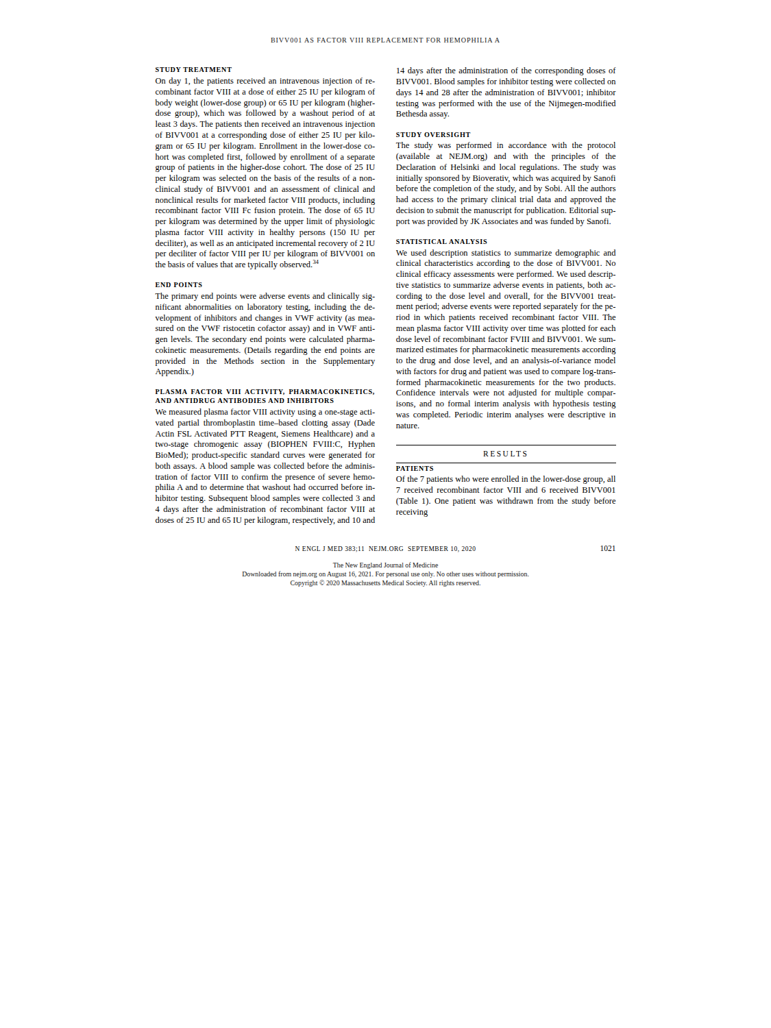BIVV001 as Factor VIII Replacement for Hemophilia A
Study Treatment
On day 1, the patients received an intravenous injection of recombinant factor VIII at a dose of either 25 IU per kilogram of body weight (lower-dose group) or 65 IU per kilogram (higher-dose group), which was followed by a washout period of at least 3 days. The patients then received an intravenous injection of BIVV001 at a corresponding dose of either 25 IU per kilogram or 65 IU per kilogram. Enrollment in the lower-dose cohort was completed first, followed by enrollment of a separate group of patients in the higher-dose cohort. The dose of 25 IU per kilogram was selected on the basis of the results of a nonclinical study of BIVV001 and an assessment of clinical and nonclinical results for marketed factor VIII products, including recombinant factor VIII Fc fusion protein. The dose of 65 IU per kilogram was determined by the upper limit of physiologic plasma factor VIII activity in healthy persons (150 IU per deciliter), as well as an anticipated incremental recovery of 2 IU per deciliter of factor VIII per IU per kilogram of BIVV001 on the basis of values that are typically observed.34
End Points
The primary end points were adverse events and clinically significant abnormalities on laboratory testing, including the development of inhibitors and changes in VWF activity (as measured on the VWF ristocetin cofactor assay) and in VWF antigen levels. The secondary end points were calculated pharmacokinetic measurements. (Details regarding the end points are provided in the Methods section in the Supplementary Appendix.)
Plasma Factor VIII Activity, Pharmacokinetics, and Antidrug Antibodies and Inhibitors
We measured plasma factor VIII activity using a one-stage activated partial thromboplastin time–based clotting assay (Dade Actin FSL Activated PTT Reagent, Siemens Healthcare) and a two-stage chromogenic assay (BIOPHEN FVIII:C, Hyphen BioMed); product-specific standard curves were generated for both assays. A blood sample was collected before the administration of factor VIII to confirm the presence of severe hemophilia A and to determine that washout had occurred before inhibitor testing. Subsequent blood samples were collected 3 and 4 days after the administration of recombinant factor VIII at doses of 25 IU and 65 IU per kilogram, respectively, and 10 and 14 days after the administration of the corresponding doses of BIVV001. Blood samples for inhibitor testing were collected on days 14 and 28 after the administration of BIVV001; inhibitor testing was performed with the use of the Nijmegen-modified Bethesda assay.
Study Oversight
The study was performed in accordance with the protocol (available at NEJM.org) and with the principles of the Declaration of Helsinki and local regulations. The study was initially sponsored by Bioverativ, which was acquired by Sanofi before the completion of the study, and by Sobi. All the authors had access to the primary clinical trial data and approved the decision to submit the manuscript for publication. Editorial support was provided by JK Associates and was funded by Sanofi.
Statistical Analysis
We used description statistics to summarize demographic and clinical characteristics according to the dose of BIVV001. No clinical efficacy assessments were performed. We used descriptive statistics to summarize adverse events in patients, both according to the dose level and overall, for the BIVV001 treatment period; adverse events were reported separately for the period in which patients received recombinant factor VIII. The mean plasma factor VIII activity over time was plotted for each dose level of recombinant factor FVIII and BIVV001. We summarized estimates for pharmacokinetic measurements according to the drug and dose level, and an analysis-of-variance model with factors for drug and patient was used to compare log-transformed pharmacokinetic measurements for the two products. Confidence intervals were not adjusted for multiple comparisons, and no formal interim analysis with hypothesis testing was completed. Periodic interim analyses were descriptive in nature.
Results
Patients
Of the 7 patients who were enrolled in the lower-dose group, all 7 received recombinant factor VIII and 6 received BIVV001 (Table 1). One patient was withdrawn from the study before receiving
n engl j med 383;11 nejm.org September 10, 2020 1021
The New England Journal of Medicine
Downloaded from nejm.org on August 16, 2021. For personal use only. No other uses without permission.
Copyright © 2020 Massachusetts Medical Society. All rights reserved.